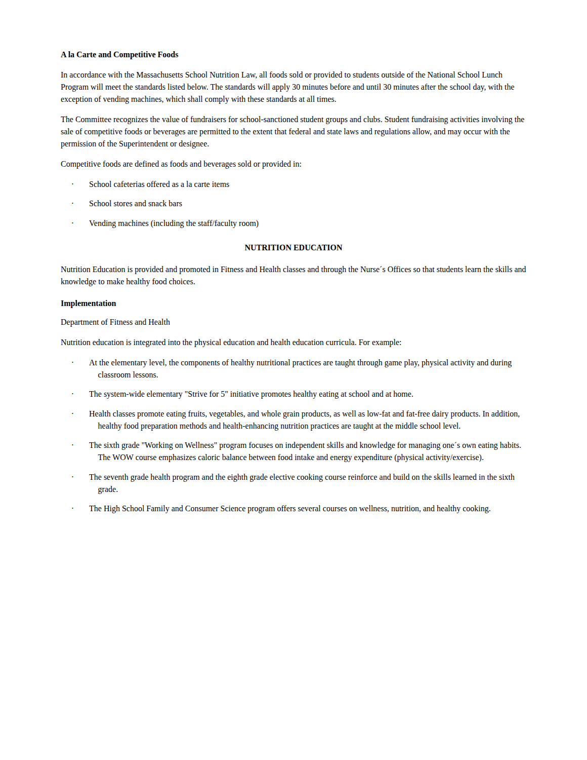A la Carte and Competitive Foods
In accordance with the Massachusetts School Nutrition Law, all foods sold or provided to students outside of the National School Lunch Program will meet the standards listed below. The standards will apply 30 minutes before and until 30 minutes after the school day, with the exception of vending machines, which shall comply with these standards at all times.
The Committee recognizes the value of fundraisers for school-sanctioned student groups and clubs. Student fundraising activities involving the sale of competitive foods or beverages are permitted to the extent that federal and state laws and regulations allow, and may occur with the permission of the Superintendent or designee.
Competitive foods are defined as foods and beverages sold or provided in:
School cafeterias offered as a la carte items
School stores and snack bars
Vending machines (including the staff/faculty room)
NUTRITION EDUCATION
Nutrition Education is provided and promoted in Fitness and Health classes and through the Nurse´s Offices so that students learn the skills and knowledge to make healthy food choices.
Implementation
Department of Fitness and Health
Nutrition education is integrated into the physical education and health education curricula. For example:
At the elementary level, the components of healthy nutritional practices are taught through game play, physical activity and during classroom lessons.
The system-wide elementary "Strive for 5" initiative promotes healthy eating at school and at home.
Health classes promote eating fruits, vegetables, and whole grain products, as well as low-fat and fat-free dairy products. In addition, healthy food preparation methods and health-enhancing nutrition practices are taught at the middle school level.
The sixth grade "Working on Wellness" program focuses on independent skills and knowledge for managing one´s own eating habits. The WOW course emphasizes caloric balance between food intake and energy expenditure (physical activity/exercise).
The seventh grade health program and the eighth grade elective cooking course reinforce and build on the skills learned in the sixth grade.
The High School Family and Consumer Science program offers several courses on wellness, nutrition, and healthy cooking.